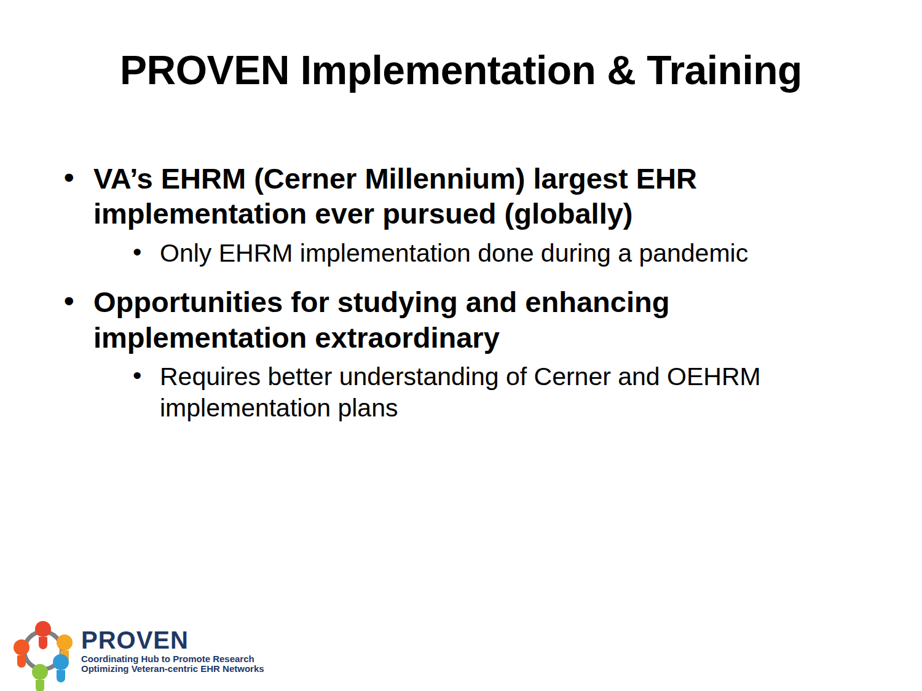PROVEN Implementation & Training
VA’s EHRM (Cerner Millennium) largest EHR implementation ever pursued (globally)
Only EHRM implementation done during a pandemic
Opportunities for studying and enhancing implementation extraordinary
Requires better understanding of Cerner and OEHRM implementation plans
PROVEN
Coordinating Hub to Promote Research
Optimizing Veteran-centric EHR Networks